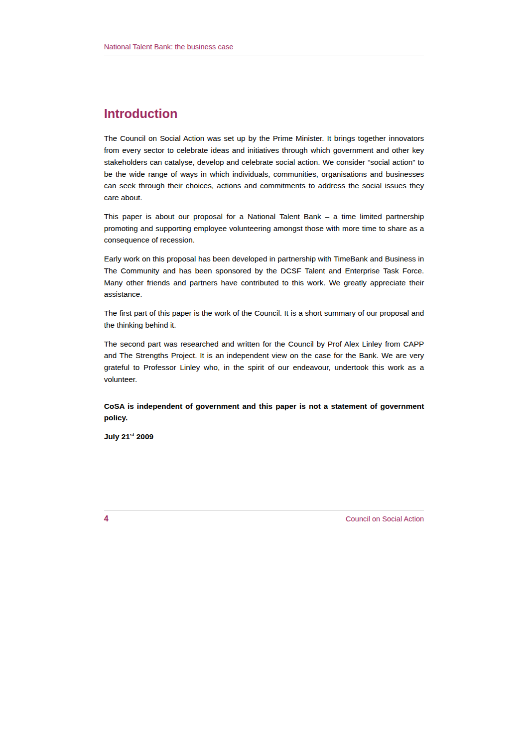National Talent Bank: the business case
Introduction
The Council on Social Action was set up by the Prime Minister. It brings together innovators from every sector to celebrate ideas and initiatives through which government and other key stakeholders can catalyse, develop and celebrate social action. We consider “social action” to be the wide range of ways in which individuals, communities, organisations and businesses can seek through their choices, actions and commitments to address the social issues they care about.
This paper is about our proposal for a National Talent Bank – a time limited partnership promoting and supporting employee volunteering amongst those with more time to share as a consequence of recession.
Early work on this proposal has been developed in partnership with TimeBank and Business in The Community and has been sponsored by the DCSF Talent and Enterprise Task Force. Many other friends and partners have contributed to this work. We greatly appreciate their assistance.
The first part of this paper is the work of the Council. It is a short summary of our proposal and the thinking behind it.
The second part was researched and written for the Council by Prof Alex Linley from CAPP and The Strengths Project. It is an independent view on the case for the Bank. We are very grateful to Professor Linley who, in the spirit of our endeavour, undertook this work as a volunteer.
CoSA is independent of government and this paper is not a statement of government policy.
July 21st 2009
4 Council on Social Action